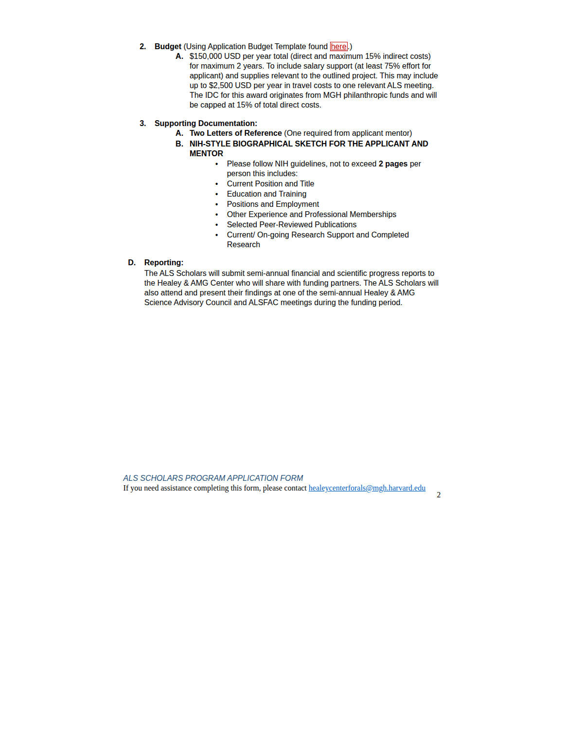2. Budget (Using Application Budget Template found here.)
A. $150,000 USD per year total (direct and maximum 15% indirect costs) for maximum 2 years. To include salary support (at least 75% effort for applicant) and supplies relevant to the outlined project. This may include up to $2,500 USD per year in travel costs to one relevant ALS meeting. The IDC for this award originates from MGH philanthropic funds and will be capped at 15% of total direct costs.
3. Supporting Documentation:
A. Two Letters of Reference (One required from applicant mentor)
B. NIH-STYLE BIOGRAPHICAL SKETCH FOR THE APPLICANT AND MENTOR
Please follow NIH guidelines, not to exceed 2 pages per person this includes:
Current Position and Title
Education and Training
Positions and Employment
Other Experience and Professional Memberships
Selected Peer-Reviewed Publications
Current/ On-going Research Support and Completed Research
D. Reporting:
The ALS Scholars will submit semi-annual financial and scientific progress reports to the Healey & AMG Center who will share with funding partners. The ALS Scholars will also attend and present their findings at one of the semi-annual Healey & AMG Science Advisory Council and ALSFAC meetings during the funding period.
ALS SCHOLARS PROGRAM APPLICATION FORM
If you need assistance completing this form, please contact healeycenterforals@mgh.harvard.edu
2